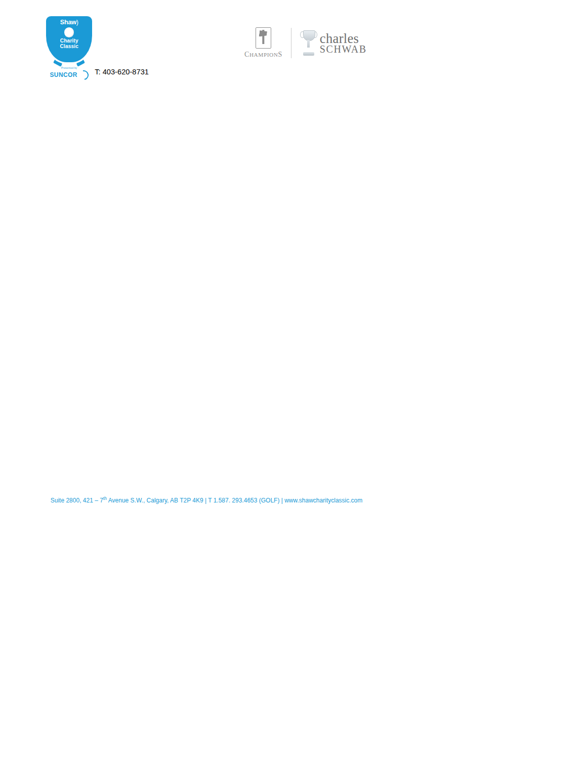Shaw) Charity
Classic
Presented by
SUNCOR
T: 403-620-8731
CHAMPIONS
charles SCHWAB
Suite 2800, 421 – 7th Avenue S.W., Calgary, AB T2P 4K9 | T 1.587. 293.4653 (GOLF) | www.shawcharityclassic.com